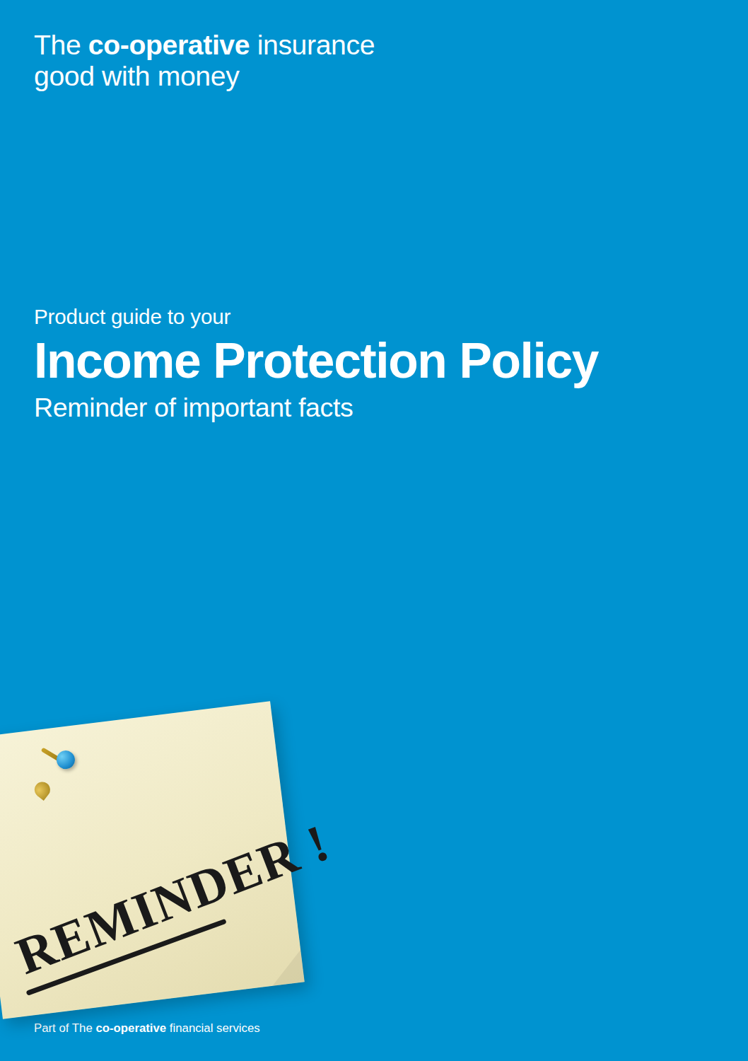The co-operative insurance
good with money
Product guide to your
Income Protection Policy
Reminder of important facts
REMINDER !
Part of The co-operative financial services